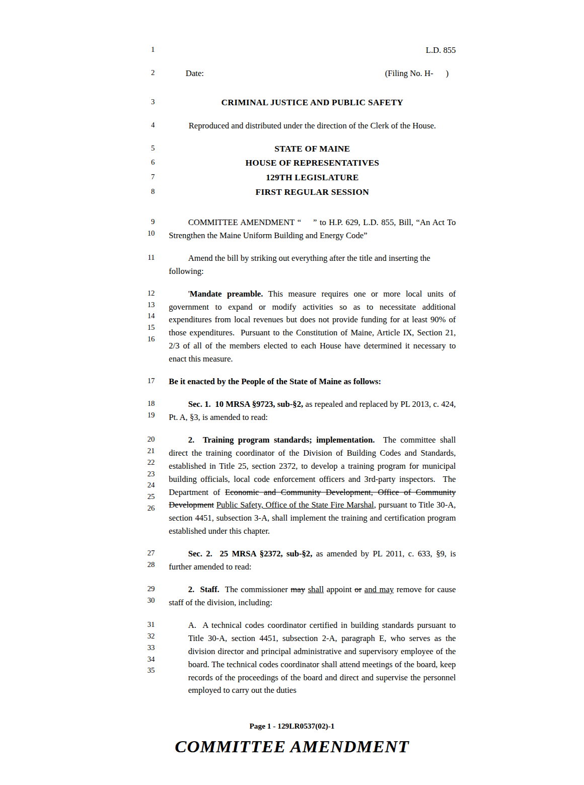| 1 | L.D. 855 |
| 2 | Date: (Filing No. H- ) |
| 3 | CRIMINAL JUSTICE AND PUBLIC SAFETY |
| 4 | Reproduced and distributed under the direction of the Clerk of the House. |
| 5 | STATE OF MAINE |
| 6 | HOUSE OF REPRESENTATIVES |
| 7 | 129TH LEGISLATURE |
| 8 | FIRST REGULAR SESSION |
| 9 10 | COMMITTEE AMENDMENT “ ” to H.P. 629, L.D. 855, Bill, “An Act To Strengthen the Maine Uniform Building and Energy Code” |
| 11 | Amend the bill by striking out everything after the title and inserting the following: |
| 12 13 14 15 16 | ' Mandate preamble. This measure requires one or more local units of government to expand or modify activities so as to necessitate additional expenditures from local revenues but does not provide funding for at least 90% of those expenditures. Pursuant to the Constitution of Maine, Article IX, Section 21, 2/3 of all of the members elected to each House have determined it necessary to enact this measure. |
| 17 | Be it enacted by the People of the State of Maine as follows: |
| 18 19 | Sec. 1. 10 MRSA §9723, sub-§2, as repealed and replaced by PL 2013, c. 424, Pt. A, §3, is amended to read: |
| 20 21 22 23 24 25 26 | 2. Training program standards; implementation. The committee shall direct the training coordinator of the Division of Building Codes and Standards, established in Title 25, section 2372, to develop a training program for municipal building officials, local code enforcement officers and 3rd-party inspectors. The Department of Economic and Community Development, Office of Community Development Public Safety, Office of the State Fire Marshal , pursuant to Title 30-A, section 4451, subsection 3-A, shall implement the training and certification program established under this chapter. |
| 27 28 | Sec. 2. 25 MRSA §2372, sub-§2, as amended by PL 2011, c. 633, §9, is further amended to read: |
| 29 30 | 2. Staff. The commissioner may shall appoint or and may remove for cause staff of the division, including: |
| 31 32 33 34 35 | A. A technical codes coordinator certified in building standards pursuant to Title 30-A, section 4451, subsection 2-A, paragraph E, who serves as the division director and principal administrative and supervisory employee of the board. The technical codes coordinator shall attend meetings of the board, keep records of the proceedings of the board and direct and supervise the personnel employed to carry out the duties |
Page 1 - 129LR0537(02)-1
COMMITTEE AMENDMENT